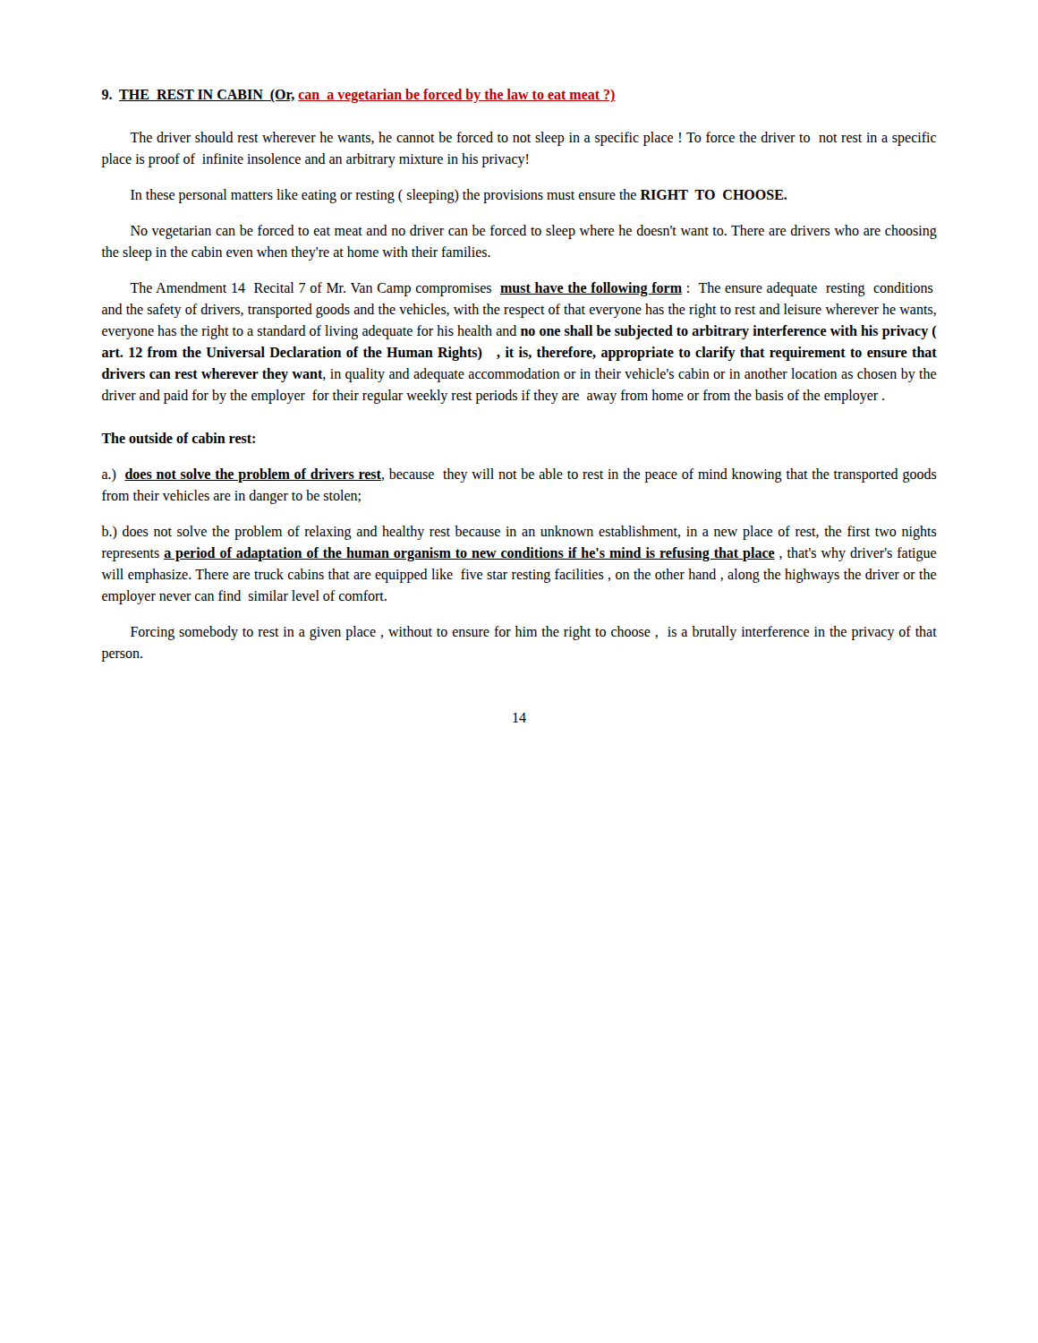9. THE REST IN CABIN (Or, can a vegetarian be forced by the law to eat meat ?)
The driver should rest wherever he wants, he cannot be forced to not sleep in a specific place ! To force the driver to not rest in a specific place is proof of infinite insolence and an arbitrary mixture in his privacy!
In these personal matters like eating or resting ( sleeping) the provisions must ensure the RIGHT TO CHOOSE.
No vegetarian can be forced to eat meat and no driver can be forced to sleep where he doesn't want to. There are drivers who are choosing the sleep in the cabin even when they're at home with their families.
The Amendment 14 Recital 7 of Mr. Van Camp compromises must have the following form : The ensure adequate resting conditions and the safety of drivers, transported goods and the vehicles, with the respect of that everyone has the right to rest and leisure wherever he wants, everyone has the right to a standard of living adequate for his health and no one shall be subjected to arbitrary interference with his privacy ( art. 12 from the Universal Declaration of the Human Rights) , it is, therefore, appropriate to clarify that requirement to ensure that drivers can rest wherever they want, in quality and adequate accommodation or in their vehicle's cabin or in another location as chosen by the driver and paid for by the employer for their regular weekly rest periods if they are away from home or from the basis of the employer .
The outside of cabin rest:
a.) does not solve the problem of drivers rest, because they will not be able to rest in the peace of mind knowing that the transported goods from their vehicles are in danger to be stolen;
b.) does not solve the problem of relaxing and healthy rest because in an unknown establishment, in a new place of rest, the first two nights represents a period of adaptation of the human organism to new conditions if he's mind is refusing that place , that's why driver's fatigue will emphasize. There are truck cabins that are equipped like five star resting facilities , on the other hand , along the highways the driver or the employer never can find similar level of comfort.
Forcing somebody to rest in a given place , without to ensure for him the right to choose , is a brutally interference in the privacy of that person.
14